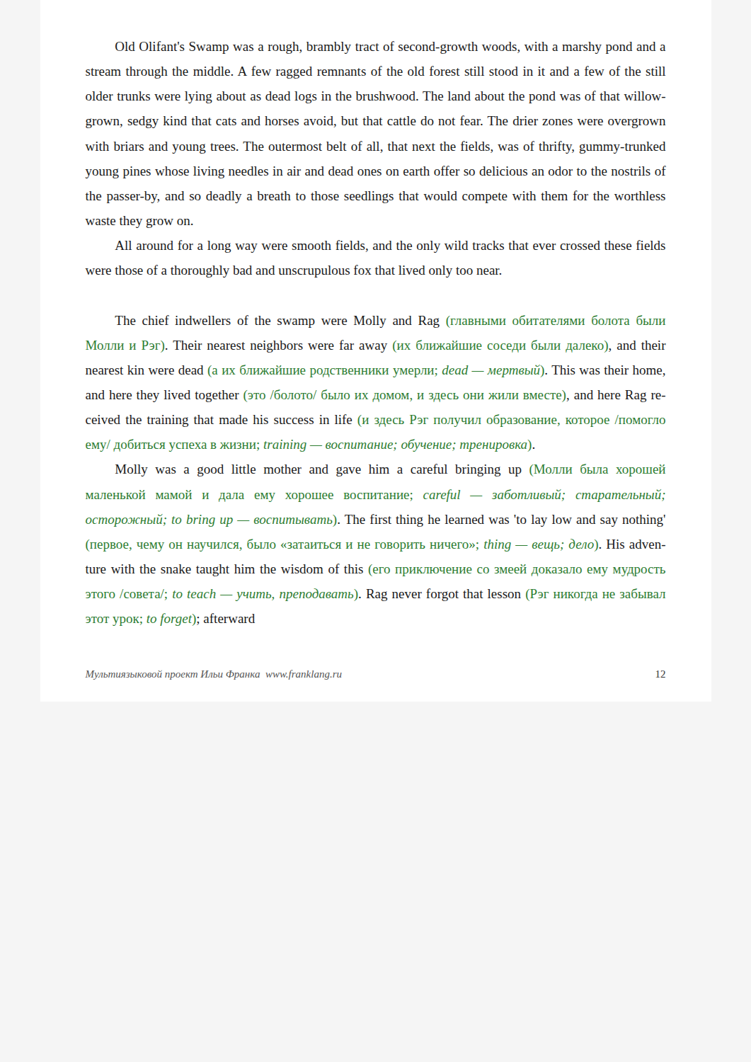Old Olifant's Swamp was a rough, brambly tract of second-growth woods, with a marshy pond and a stream through the middle. A few ragged remnants of the old forest still stood in it and a few of the still older trunks were lying about as dead logs in the brushwood. The land about the pond was of that willow-grown, sedgy kind that cats and horses avoid, but that cattle do not fear. The drier zones were overgrown with briars and young trees. The outermost belt of all, that next the fields, was of thrifty, gummy-trunked young pines whose living needles in air and dead ones on earth offer so delicious an odor to the nostrils of the passer-by, and so deadly a breath to those seedlings that would compete with them for the worthless waste they grow on.
All around for a long way were smooth fields, and the only wild tracks that ever crossed these fields were those of a thoroughly bad and unscrupulous fox that lived only too near.
The chief indwellers of the swamp were Molly and Rag (главными обитателями болота были Молли и Рэг). Their nearest neighbors were far away (их ближайшие соседи были далеко), and their nearest kin were dead (а их ближайшие родственники умерли; dead — мертвый). This was their home, and here they lived together (это /болото/ было их домом, и здесь они жили вместе), and here Rag received the training that made his success in life (и здесь Рэг получил образование, которое /помогло ему/ добиться успеха в жизни; training — воспитание; обучение; тренировка).
Molly was a good little mother and gave him a careful bringing up (Молли была хорошей маленькой мамой и дала ему хорошее воспитание; careful — заботливый; старательный; осторожный; to bring up — воспитывать). The first thing he learned was 'to lay low and say nothing' (первое, чему он научился, было «затаиться и не говорить ничего»; thing — вещь; дело). His adventure with the snake taught him the wisdom of this (его приключение со змеей доказало ему мудрость этого /совета/; to teach — учить, преподавать). Rag never forgot that lesson (Рэг никогда не забывал этот урок; to forget); afterward
Мультиязыковой проект Ильи Франка www.franklang.ru 12